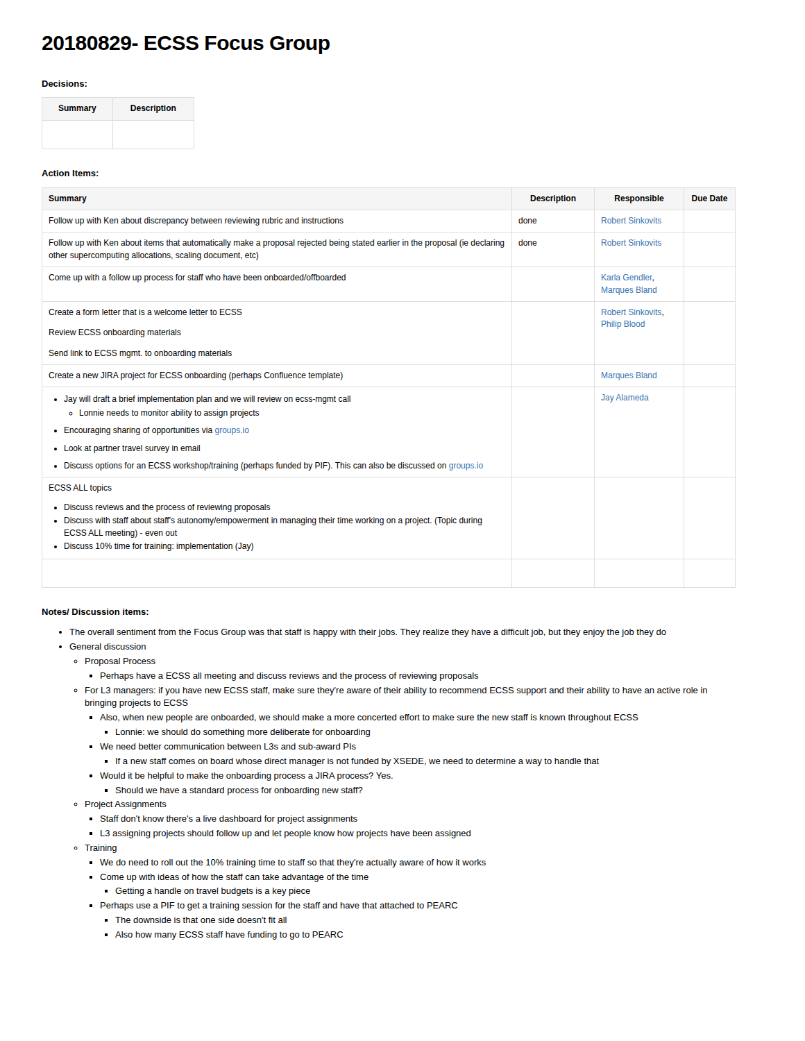20180829- ECSS Focus Group
Decisions:
| Summary | Description |
| --- | --- |
Action Items:
| Summary | Description | Responsible | Due Date |
| --- | --- | --- | --- |
| Follow up with Ken about discrepancy between reviewing rubric and instructions | done | Robert Sinkovits | |
| Follow up with Ken about items that automatically make a proposal rejected being stated earlier in the proposal (ie declaring other supercomputing allocations, scaling document, etc) | done | Robert Sinkovits | |
| Come up with a follow up process for staff who have been onboarded/offboarded | | Karla Gendler , Marques Bland | |
| Create a form letter that is a welcome letter to ECSS Review ECSS onboarding materials Send link to ECSS mgmt. to onboarding materials | | Robert Sinkovits , Philip Blood | |
| Create a new JIRA project for ECSS onboarding (perhaps Confluence template) | | Marques Bland | |
| Jay will draft a brief implementation plan and we will review on ecss-mgmt call Lonnie needs to monitor ability to assign projects Encouraging sharing of opportunities via groups.io Look at partner travel survey in email Discuss options for an ECSS workshop/training (perhaps funded by PIF). This can also be discussed on groups.io | | Jay Alameda | |
| ECSS ALL topics Discuss reviews and the process of reviewing proposals Discuss with staff about staff's autonomy/empowerment in managing their time working on a project. (Topic during ECSS ALL meeting) - even out Discuss 10% time for training: implementation (Jay) | | | |
Notes/ Discussion items:
The overall sentiment from the Focus Group was that staff is happy with their jobs. They realize they have a difficult job, but they enjoy the job they do
General discussion
Proposal Process
Perhaps have a ECSS all meeting and discuss reviews and the process of reviewing proposals
For L3 managers: if you have new ECSS staff, make sure they're aware of their ability to recommend ECSS support and their ability to have an active role in bringing projects to ECSS
Also, when new people are onboarded, we should make a more concerted effort to make sure the new staff is known throughout ECSS
Lonnie: we should do something more deliberate for onboarding
We need better communication between L3s and sub-award PIs
If a new staff comes on board whose direct manager is not funded by XSEDE, we need to determine a way to handle that
Would it be helpful to make the onboarding process a JIRA process? Yes.
Should we have a standard process for onboarding new staff?
Project Assignments
Staff don't know there's a live dashboard for project assignments
L3 assigning projects should follow up and let people know how projects have been assigned
Training
We do need to roll out the 10% training time to staff so that they're actually aware of how it works
Come up with ideas of how the staff can take advantage of the time
Getting a handle on travel budgets is a key piece
Perhaps use a PIF to get a training session for the staff and have that attached to PEARC
The downside is that one side doesn't fit all
Also how many ECSS staff have funding to go to PEARC